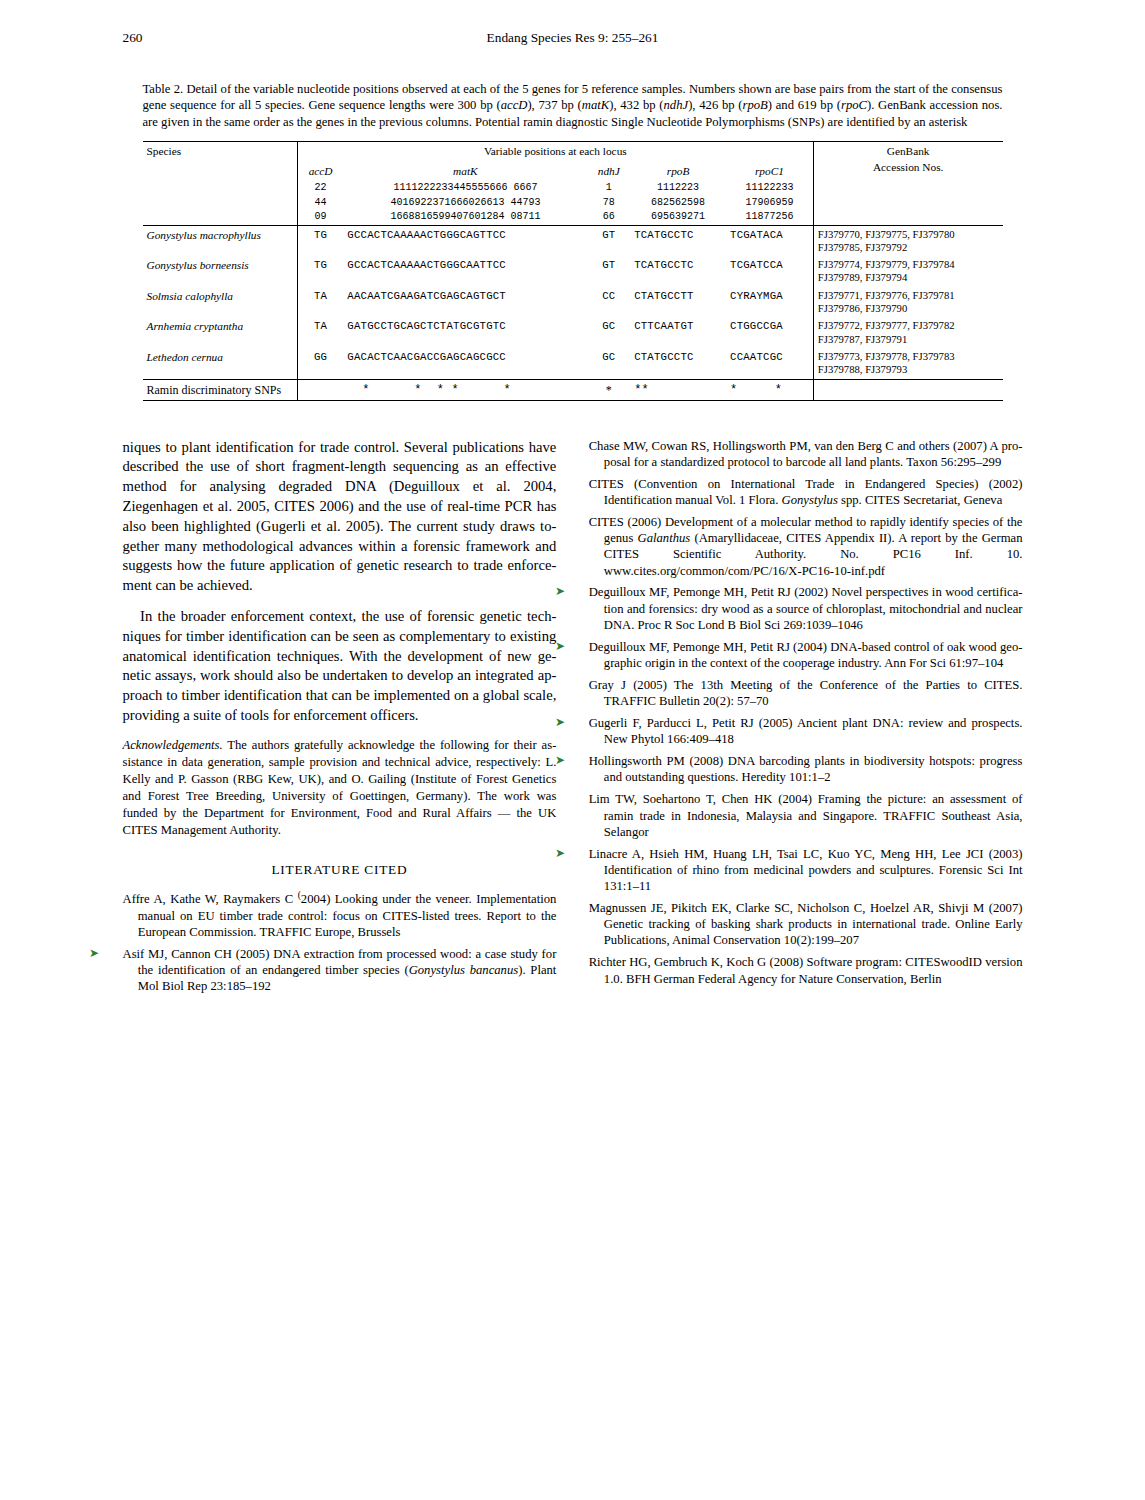260 Endang Species Res 9: 255–261 260
Table 2. Detail of the variable nucleotide positions observed at each of the 5 genes for 5 reference samples. Numbers shown are base pairs from the start of the consensus gene sequence for all 5 species. Gene sequence lengths were 300 bp (accD), 737 bp (matK), 432 bp (ndhJ), 426 bp (rpoB) and 619 bp (rpoC). GenBank accession nos. are given in the same order as the genes in the previous columns. Potential ramin diagnostic Single Nucleotide Polymorphisms (SNPs) are identified by an asterisk
| Species | Variable positions at each locus | GenBank Accession Nos. |
| --- | --- | --- |
| accD | matK | ndhJ | rpoB | rpoC1 |
| | 22 | 1111222233445555666 6667 | 1 | 1112223 | 11122233 | |
| | 44 | 4016922371666026613 44793 | 78 | 682562598 | 17906959 | |
| | 09 | 1668816599407601284 08711 | 66 | 695639271 | 11877256 | |
| Gonystylus macrophyllus | TG | GCCACTCAAAAACTGGGCAGTTCC | GT | TCATGCCTC | TCGATACA | FJ379770, FJ379775, FJ379780 FJ379785, FJ379792 |
| Gonystylus borneensis | TG | GCCACTCAAAAACTGGGCAATTCC | GT | TCATGCCTC | TCGATCCA | FJ379774, FJ379779, FJ379784 FJ379789, FJ379794 |
| Solmsia calophylla | TA | AACAATCGAAGATCGAGCAGTGCT | CC | CTATGCCTT | CYRAYMGA | FJ379771, FJ379776, FJ379781 FJ379786, FJ379790 |
| Arnhemia cryptantha | TA | GATGCCTGCAGCTCTATGCGTGTC | GC | CTTCAATGT | CTGGCCGA | FJ379772, FJ379777, FJ379782 FJ379787, FJ379791 |
| Lethedon cernua | GG | GACACTCAACGACCGAGCAGCGCC | GC | CTATGCCTC | CCAATCGC | FJ379773, FJ379778, FJ379783 FJ379788, FJ379793 |
| Ramin discriminatory SNPs | | * * * * * | * | ** | * * | |
niques to plant identification for trade control. Several publications have described the use of short fragment-length sequencing as an effective method for analysing degraded DNA (Deguilloux et al. 2004, Ziegenhagen et al. 2005, CITES 2006) and the use of real-time PCR has also been highlighted (Gugerli et al. 2005). The current study draws together many methodological advances within a forensic framework and suggests how the future application of genetic research to trade enforcement can be achieved.
In the broader enforcement context, the use of forensic genetic techniques for timber identification can be seen as complementary to existing anatomical identification techniques. With the development of new genetic assays, work should also be undertaken to develop an integrated approach to timber identification that can be implemented on a global scale, providing a suite of tools for enforcement officers.
Acknowledgements. The authors gratefully acknowledge the following for their assistance in data generation, sample provision and technical advice, respectively: L. Kelly and P. Gasson (RBG Kew, UK), and O. Gailing (Institute of Forest Genetics and Forest Tree Breeding, University of Goettingen, Germany). The work was funded by the Department for Environment, Food and Rural Affairs — the UK CITES Management Authority.
LITERATURE CITED
Affre A, Kathe W, Raymakers C (2004) Looking under the veneer. Implementation manual on EU timber trade control: focus on CITES-listed trees. Report to the European Commission. TRAFFIC Europe, Brussels
➤Asif MJ, Cannon CH (2005) DNA extraction from processed wood: a case study for the identification of an endangered timber species (Gonystylus bancanus). Plant Mol Biol Rep 23:185–192
Chase MW, Cowan RS, Hollingsworth PM, van den Berg C and others (2007) A proposal for a standardized protocol to barcode all land plants. Taxon 56:295–299
CITES (Convention on International Trade in Endangered Species) (2002) Identification manual Vol. 1 Flora. Gonystylus spp. CITES Secretariat, Geneva
CITES (2006) Development of a molecular method to rapidly identify species of the genus Galanthus (Amaryllidaceae, CITES Appendix II). A report by the German CITES Scientific Authority. No. PC16 Inf. 10. www.cites.org/common/com/PC/16/X-PC16-10-inf.pdf
➤Deguilloux MF, Pemonge MH, Petit RJ (2002) Novel perspectives in wood certification and forensics: dry wood as a source of chloroplast, mitochondrial and nuclear DNA. Proc R Soc Lond B Biol Sci 269:1039–1046
➤Deguilloux MF, Pemonge MH, Petit RJ (2004) DNA-based control of oak wood geographic origin in the context of the cooperage industry. Ann For Sci 61:97–104
Gray J (2005) The 13th Meeting of the Conference of the Parties to CITES. TRAFFIC Bulletin 20(2): 57–70
➤Gugerli F, Parducci L, Petit RJ (2005) Ancient plant DNA: review and prospects. New Phytol 166:409–418
➤Hollingsworth PM (2008) DNA barcoding plants in biodiversity hotspots: progress and outstanding questions. Heredity 101:1–2
Lim TW, Soehartono T, Chen HK (2004) Framing the picture: an assessment of ramin trade in Indonesia, Malaysia and Singapore. TRAFFIC Southeast Asia, Selangor
➤Linacre A, Hsieh HM, Huang LH, Tsai LC, Kuo YC, Meng HH, Lee JCI (2003) Identification of rhino from medicinal powders and sculptures. Forensic Sci Int 131:1–11
Magnussen JE, Pikitch EK, Clarke SC, Nicholson C, Hoelzel AR, Shivji M (2007) Genetic tracking of basking shark products in international trade. Online Early Publications, Animal Conservation 10(2):199–207
Richter HG, Gembruch K, Koch G (2008) Software program: CITESwoodID version 1.0. BFH German Federal Agency for Nature Conservation, Berlin